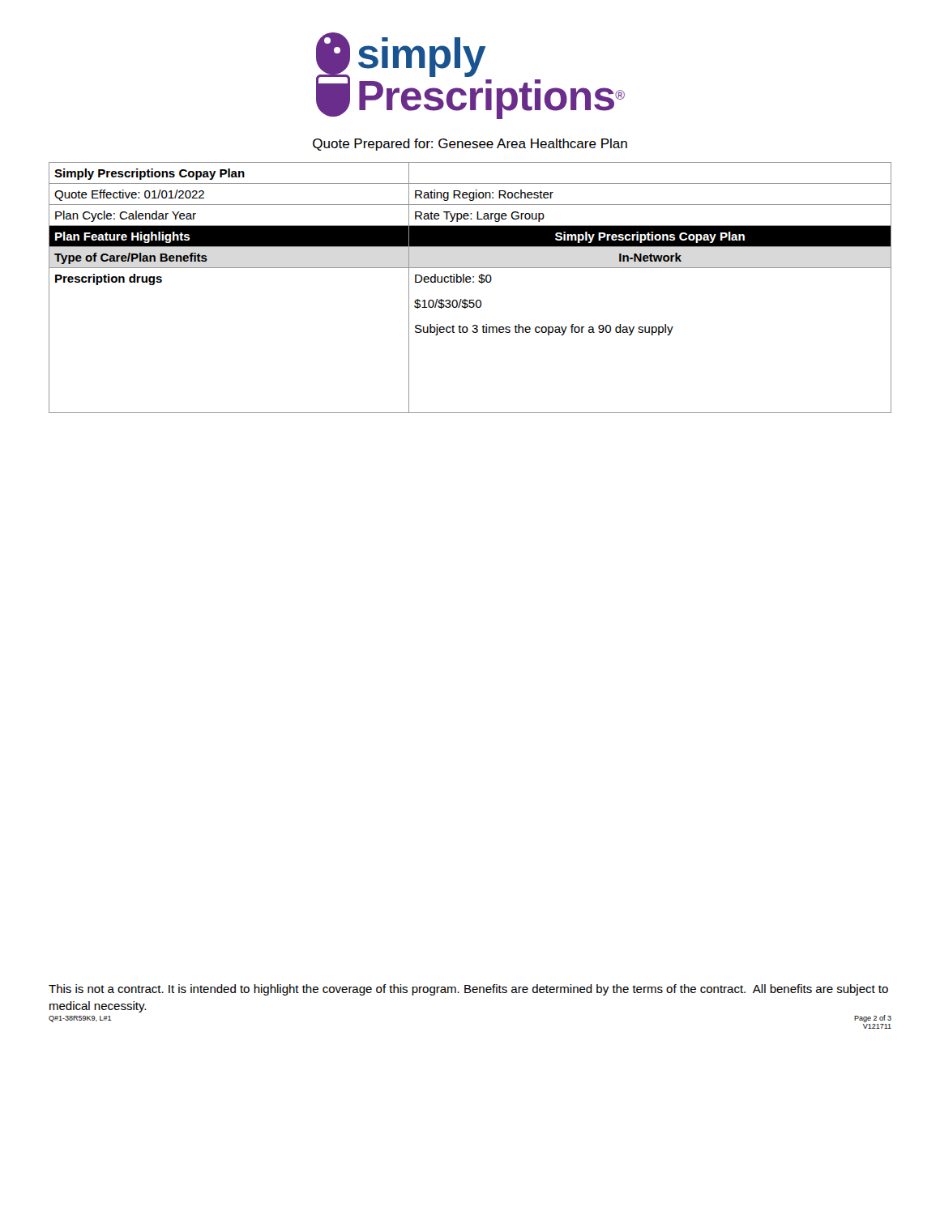simply
Prescriptions®
Quote Prepared for: Genesee Area Healthcare Plan
| Simply Prescriptions Copay Plan | |
| Quote Effective: 01/01/2022 | Rating Region: Rochester |
| Plan Cycle: Calendar Year | Rate Type: Large Group |
| Plan Feature Highlights | Simply Prescriptions Copay Plan |
| Type of Care/Plan Benefits | In-Network |
| Prescription drugs | Deductible: $0 $10/$30/$50 Subject to 3 times the copay for a 90 day supply |
This is not a contract. It is intended to highlight the coverage of this program. Benefits are determined by the terms of the contract. All benefits are subject to medical necessity.
Q#1-38R59K9, L#1
Page 2 of 3
V121711